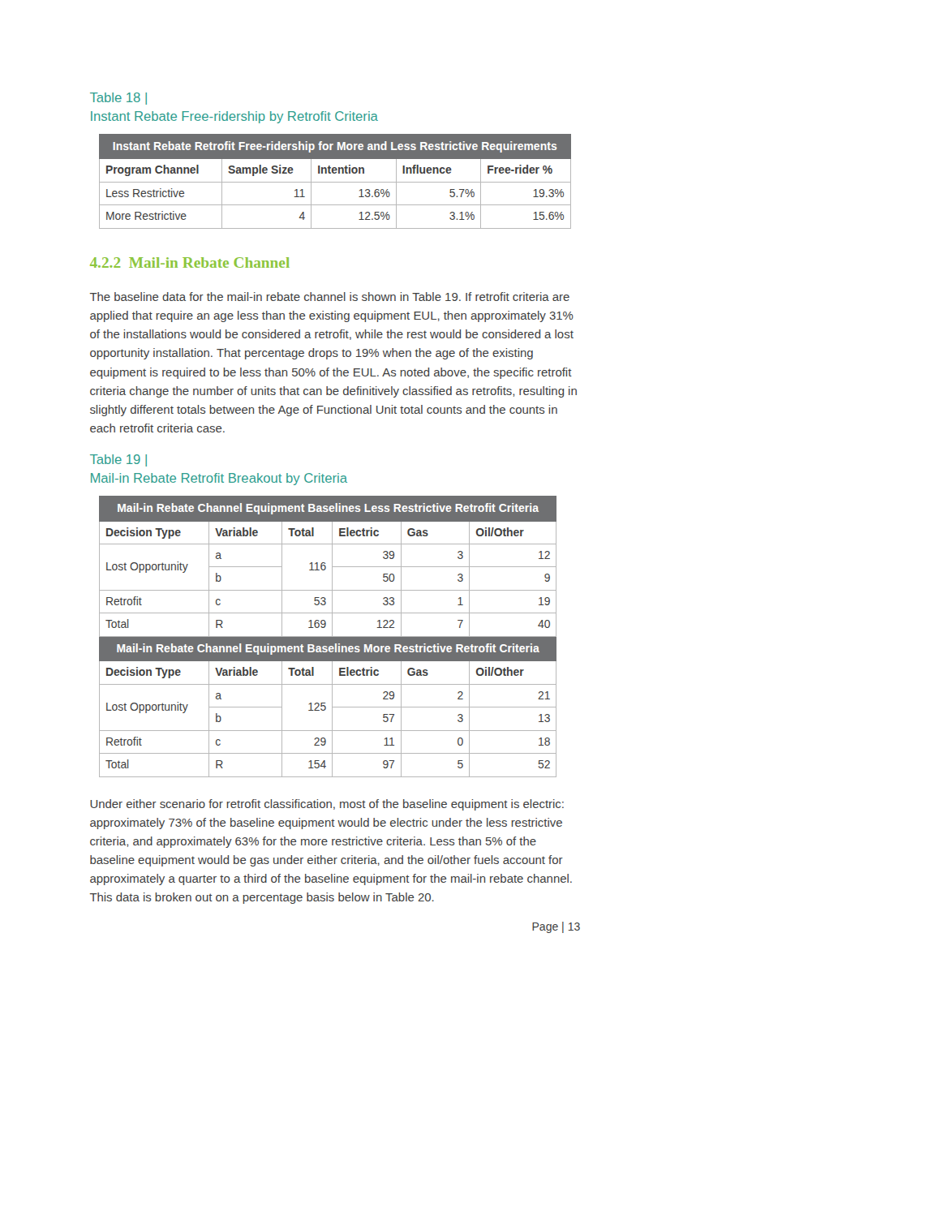Table 18 | Instant Rebate Free-ridership by Retrofit Criteria
| Instant Rebate Retrofit Free-ridership for More and Less Restrictive Requirements |
| --- |
| Program Channel | Sample Size | Intention | Influence | Free-rider % |
| Less Restrictive | 11 | 13.6% | 5.7% | 19.3% |
| More Restrictive | 4 | 12.5% | 3.1% | 15.6% |
4.2.2 Mail-in Rebate Channel
The baseline data for the mail-in rebate channel is shown in Table 19. If retrofit criteria are applied that require an age less than the existing equipment EUL, then approximately 31% of the installations would be considered a retrofit, while the rest would be considered a lost opportunity installation. That percentage drops to 19% when the age of the existing equipment is required to be less than 50% of the EUL. As noted above, the specific retrofit criteria change the number of units that can be definitively classified as retrofits, resulting in slightly different totals between the Age of Functional Unit total counts and the counts in each retrofit criteria case.
Table 19 | Mail-in Rebate Retrofit Breakout by Criteria
| Mail-in Rebate Channel Equipment Baselines Less Restrictive Retrofit Criteria |
| --- |
| Decision Type | Variable | Total | Electric | Gas | Oil/Other |
| Lost Opportunity | a | 116 | 39 | 3 | 12 |
| b | 50 | 3 | 9 |
| Retrofit | c | 53 | 33 | 1 | 19 |
| Total | R | 169 | 122 | 7 | 40 |
| Mail-in Rebate Channel Equipment Baselines More Restrictive Retrofit Criteria |
| Decision Type | Variable | Total | Electric | Gas | Oil/Other |
| Lost Opportunity | a | 125 | 29 | 2 | 21 |
| b | 57 | 3 | 13 |
| Retrofit | c | 29 | 11 | 0 | 18 |
| Total | R | 154 | 97 | 5 | 52 |
Under either scenario for retrofit classification, most of the baseline equipment is electric: approximately 73% of the baseline equipment would be electric under the less restrictive criteria, and approximately 63% for the more restrictive criteria. Less than 5% of the baseline equipment would be gas under either criteria, and the oil/other fuels account for approximately a quarter to a third of the baseline equipment for the mail-in rebate channel. This data is broken out on a percentage basis below in Table 20.
Page | 13